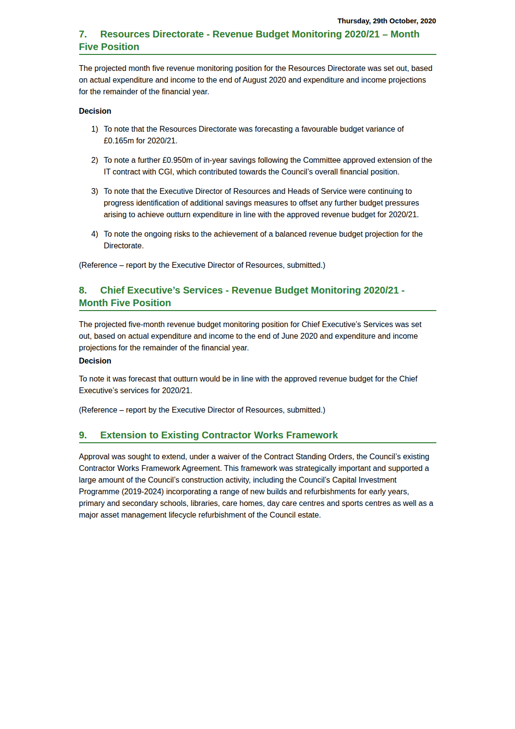Thursday, 29th October, 2020
7. Resources Directorate - Revenue Budget Monitoring 2020/21 – Month Five Position
The projected month five revenue monitoring position for the Resources Directorate was set out, based on actual expenditure and income to the end of August 2020 and expenditure and income projections for the remainder of the financial year.
Decision
1) To note that the Resources Directorate was forecasting a favourable budget variance of £0.165m for 2020/21.
2) To note a further £0.950m of in-year savings following the Committee approved extension of the IT contract with CGI, which contributed towards the Council’s overall financial position.
3) To note that the Executive Director of Resources and Heads of Service were continuing to progress identification of additional savings measures to offset any further budget pressures arising to achieve outturn expenditure in line with the approved revenue budget for 2020/21.
4) To note the ongoing risks to the achievement of a balanced revenue budget projection for the Directorate.
(Reference – report by the Executive Director of Resources, submitted.)
8. Chief Executive’s Services - Revenue Budget Monitoring 2020/21 - Month Five Position
The projected five-month revenue budget monitoring position for Chief Executive’s Services was set out, based on actual expenditure and income to the end of June 2020 and expenditure and income projections for the remainder of the financial year.
Decision
To note it was forecast that outturn would be in line with the approved revenue budget for the Chief Executive’s services for 2020/21.
(Reference – report by the Executive Director of Resources, submitted.)
9. Extension to Existing Contractor Works Framework
Approval was sought to extend, under a waiver of the Contract Standing Orders, the Council’s existing Contractor Works Framework Agreement. This framework was strategically important and supported a large amount of the Council’s construction activity, including the Council’s Capital Investment Programme (2019-2024) incorporating a range of new builds and refurbishments for early years, primary and secondary schools, libraries, care homes, day care centres and sports centres as well as a major asset management lifecycle refurbishment of the Council estate.